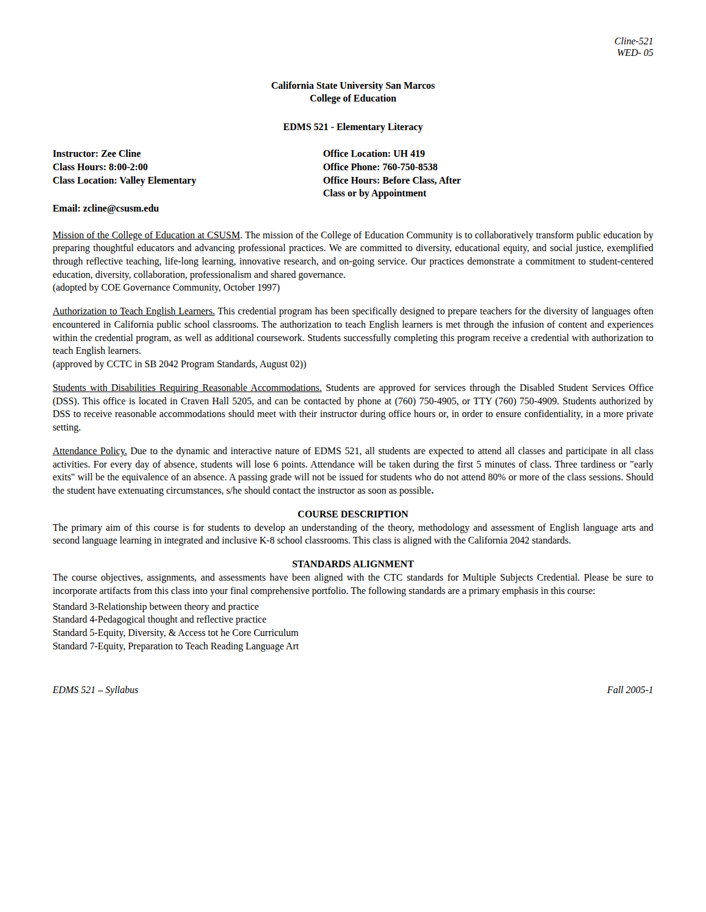Cline-521
WED- 05
California State University San Marcos
College of Education
EDMS 521 - Elementary Literacy
| Instructor: Zee Cline | Office Location: UH 419 |
| Class Hours: 8:00-2:00 | Office Phone: 760-750-8538 |
| Class Location: Valley Elementary | Office Hours: Before Class, After |
| | Class or by Appointment |
Email: zcline@csusm.edu
Mission of the College of Education at CSUSM. The mission of the College of Education Community is to collaboratively transform public education by preparing thoughtful educators and advancing professional practices. We are committed to diversity, educational equity, and social justice, exemplified through reflective teaching, life-long learning, innovative research, and on-going service. Our practices demonstrate a commitment to student-centered education, diversity, collaboration, professionalism and shared governance.
(adopted by COE Governance Community, October 1997)
Authorization to Teach English Learners. This credential program has been specifically designed to prepare teachers for the diversity of languages often encountered in California public school classrooms. The authorization to teach English learners is met through the infusion of content and experiences within the credential program, as well as additional coursework. Students successfully completing this program receive a credential with authorization to teach English learners.
(approved by CCTC in SB 2042 Program Standards, August 02))
Students with Disabilities Requiring Reasonable Accommodations. Students are approved for services through the Disabled Student Services Office (DSS). This office is located in Craven Hall 5205, and can be contacted by phone at (760) 750-4905, or TTY (760) 750-4909. Students authorized by DSS to receive reasonable accommodations should meet with their instructor during office hours or, in order to ensure confidentiality, in a more private setting.
Attendance Policy. Due to the dynamic and interactive nature of EDMS 521, all students are expected to attend all classes and participate in all class activities. For every day of absence, students will lose 6 points. Attendance will be taken during the first 5 minutes of class. Three tardiness or "early exits" will be the equivalence of an absence. A passing grade will not be issued for students who do not attend 80% or more of the class sessions. Should the student have extenuating circumstances, s/he should contact the instructor as soon as possible.
Course Description
The primary aim of this course is for students to develop an understanding of the theory, methodology and assessment of English language arts and second language learning in integrated and inclusive K-8 school classrooms. This class is aligned with the California 2042 standards.
Standards Alignment
The course objectives, assignments, and assessments have been aligned with the CTC standards for Multiple Subjects Credential. Please be sure to incorporate artifacts from this class into your final comprehensive portfolio. The following standards are a primary emphasis in this course:
Standard 3-Relationship between theory and practice
Standard 4-Pedagogical thought and reflective practice
Standard 5-Equity, Diversity, & Access tot he Core Curriculum
Standard 7-Equity, Preparation to Teach Reading Language Art
EDMS 521 – Syllabus Fall 2005-1